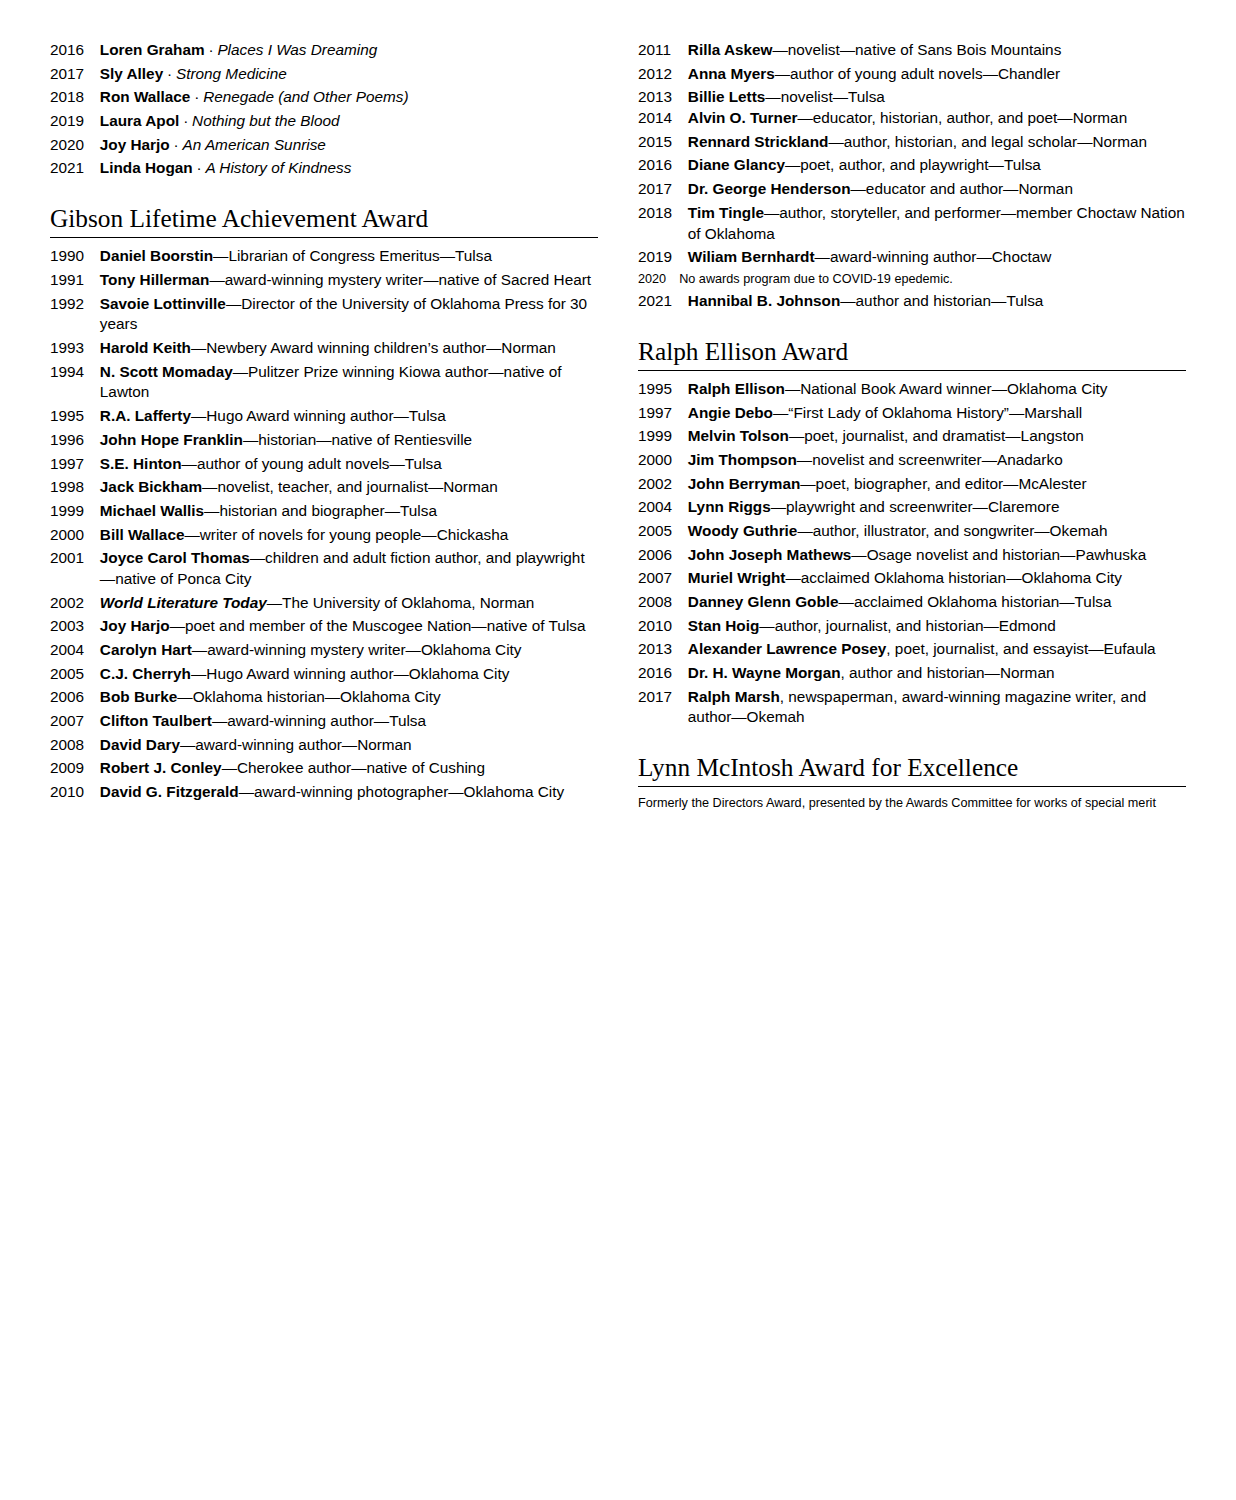2016 Loren Graham·Places I Was Dreaming
2017 Sly Alley·Strong Medicine
2018 Ron Wallace·Renegade (and Other Poems)
2019 Laura Apol·Nothing but the Blood
2020 Joy Harjo·An American Sunrise
2021 Linda Hogan·A History of Kindness
Gibson Lifetime Achievement Award
1990 Daniel Boorstin—Librarian of Congress Emeritus—Tulsa
1991 Tony Hillerman—award-winning mystery writer—native of Sacred Heart
1992 Savoie Lottinville—Director of the University of Oklahoma Press for 30 years
1993 Harold Keith—Newbery Award winning children’s author—Norman
1994 N. Scott Momaday—Pulitzer Prize winning Kiowa author—native of Lawton
1995 R.A. Lafferty—Hugo Award winning author—Tulsa
1996 John Hope Franklin—historian—native of Rentiesville
1997 S.E. Hinton—author of young adult novels—Tulsa
1998 Jack Bickham—novelist, teacher, and journalist—Norman
1999 Michael Wallis—historian and biographer—Tulsa
2000 Bill Wallace—writer of novels for young people—Chickasha
2001 Joyce Carol Thomas—children and adult fiction author, and playwright—native of Ponca City
2002 World Literature Today—The University of Oklahoma, Norman
2003 Joy Harjo—poet and member of the Muscogee Nation—native of Tulsa
2004 Carolyn Hart—award-winning mystery writer—Oklahoma City
2005 C.J. Cherryh—Hugo Award winning author—Oklahoma City
2006 Bob Burke—Oklahoma historian—Oklahoma City
2007 Clifton Taulbert—award-winning author—Tulsa
2008 David Dary—award-winning author—Norman
2009 Robert J. Conley—Cherokee author—native of Cushing
2010 David G. Fitzgerald—award-winning photographer—Oklahoma City
2011 Rilla Askew—novelist—native of Sans Bois Mountains
2012 Anna Myers—author of young adult novels—Chandler
2013 Billie Letts—novelist—Tulsa
2014 Alvin O. Turner—educator, historian, author, and poet—Norman
2015 Rennard Strickland—author, historian, and legal scholar—Norman
2016 Diane Glancy—poet, author, and playwright—Tulsa
2017 Dr. George Henderson—educator and author—Norman
2018 Tim Tingle—author, storyteller, and performer—member Choctaw Nation of Oklahoma
2019 Wiliam Bernhardt—award-winning author—Choctaw
2020 No awards program due to COVID-19 epedemic.
2021 Hannibal B. Johnson—author and historian—Tulsa
Ralph Ellison Award
1995 Ralph Ellison—National Book Award winner—Oklahoma City
1997 Angie Debo—“First Lady of Oklahoma History”—Marshall
1999 Melvin Tolson—poet, journalist, and dramatist—Langston
2000 Jim Thompson—novelist and screenwriter—Anadarko
2002 John Berryman—poet, biographer, and editor—McAlester
2004 Lynn Riggs—playwright and screenwriter—Claremore
2005 Woody Guthrie—author, illustrator, and songwriter—Okemah
2006 John Joseph Mathews—Osage novelist and historian—Pawhuska
2007 Muriel Wright—acclaimed Oklahoma historian—Oklahoma City
2008 Danney Glenn Goble—acclaimed Oklahoma historian—Tulsa
2010 Stan Hoig—author, journalist, and historian—Edmond
2013 Alexander Lawrence Posey, poet, journalist, and essayist—Eufaula
2016 Dr. H. Wayne Morgan, author and historian—Norman
2017 Ralph Marsh, newspaperman, award-winning magazine writer, and author—Okemah
Lynn McIntosh Award for Excellence
Formerly the Directors Award, presented by the Awards Committee for works of special merit